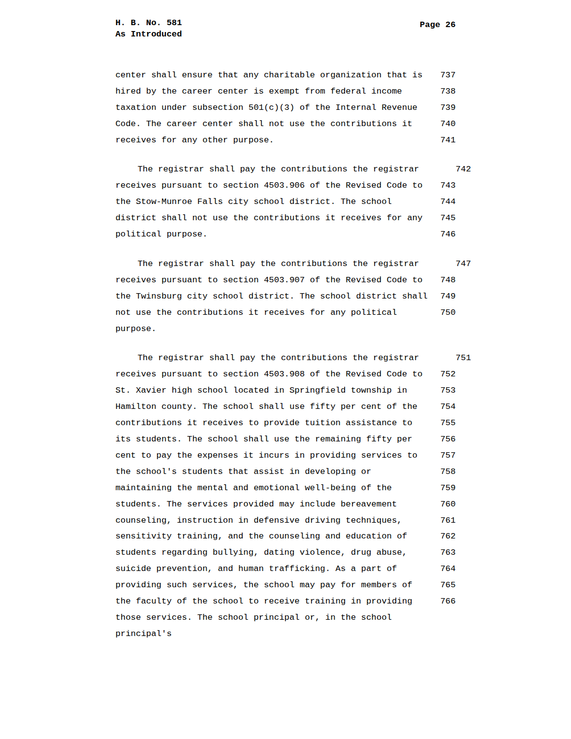H. B. No. 581
As Introduced
Page 26
737 738 739 740 741 center shall ensure that any charitable organization that is hired by the career center is exempt from federal income taxation under subsection 501(c)(3) of the Internal Revenue Code. The career center shall not use the contributions it receives for any other purpose.
742 743 744 745 746 The registrar shall pay the contributions the registrar receives pursuant to section 4503.906 of the Revised Code to the Stow-Munroe Falls city school district. The school district shall not use the contributions it receives for any political purpose.
747 748 749 750 The registrar shall pay the contributions the registrar receives pursuant to section 4503.907 of the Revised Code to the Twinsburg city school district. The school district shall not use the contributions it receives for any political purpose.
751 752 753 754 755 756 757 758 759 760 761 762 763 764 765 766 The registrar shall pay the contributions the registrar receives pursuant to section 4503.908 of the Revised Code to St. Xavier high school located in Springfield township in Hamilton county. The school shall use fifty per cent of the contributions it receives to provide tuition assistance to its students. The school shall use the remaining fifty per cent to pay the expenses it incurs in providing services to the school's students that assist in developing or maintaining the mental and emotional well-being of the students. The services provided may include bereavement counseling, instruction in defensive driving techniques, sensitivity training, and the counseling and education of students regarding bullying, dating violence, drug abuse, suicide prevention, and human trafficking. As a part of providing such services, the school may pay for members of the faculty of the school to receive training in providing those services. The school principal or, in the school principal's